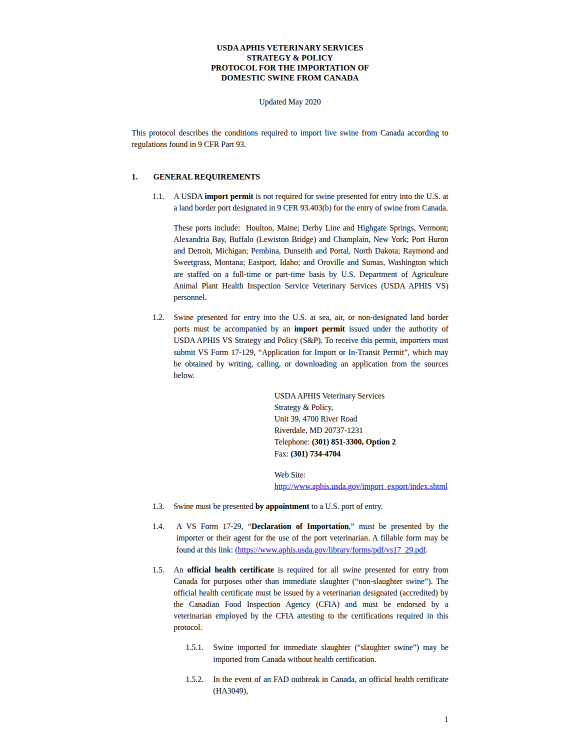USDA APHIS VETERINARY SERVICES
STRATEGY & POLICY
PROTOCOL FOR THE IMPORTATION OF
DOMESTIC SWINE FROM CANADA
Updated May 2020
This protocol describes the conditions required to import live swine from Canada according to regulations found in 9 CFR Part 93.
1. GENERAL REQUIREMENTS
1.1.
A USDA import permit is not required for swine presented for entry into the U.S. at a land border port designated in 9 CFR 93.403(b) for the entry of swine from Canada.
These ports include: Houlton, Maine; Derby Line and Highgate Springs, Vermont; Alexandria Bay, Buffalo (Lewiston Bridge) and Champlain, New York; Port Huron and Detroit, Michigan; Pembina, Dunseith and Portal, North Dakota; Raymond and Sweetgrass, Montana; Eastport, Idaho; and Oroville and Sumas, Washington which are staffed on a full-time or part-time basis by U.S. Department of Agriculture Animal Plant Health Inspection Service Veterinary Services (USDA APHIS VS) personnel.
1.2.
Swine presented for entry into the U.S. at sea, air, or non-designated land border ports must be accompanied by an import permit issued under the authority of USDA APHIS VS Strategy and Policy (S&P). To receive this permit, importers must submit VS Form 17-129, “Application for Import or In-Transit Permit”, which may be obtained by writing, calling, or downloading an application from the sources below.
USDA APHIS Veterinary Services
Strategy & Policy,
Unit 39, 4700 River Road
Riverdale, MD 20737-1231
Telephone: (301) 851-3300, Option 2
Fax: (301) 734-4704
Web Site: http://www.aphis.usda.gov/import_export/index.shtml
1.3.
Swine must be presented by appointment to a U.S. port of entry.
1.4.
A VS Form 17-29, “Declaration of Importation,” must be presented by the importer or their agent for the use of the port veterinarian. A fillable form may be found at this link: (https://www.aphis.usda.gov/library/forms/pdf/vs17_29.pdf.
1.5.
An official health certificate is required for all swine presented for entry from Canada for purposes other than immediate slaughter (“non-slaughter swine”). The official health certificate must be issued by a veterinarian designated (accredited) by the Canadian Food Inspection Agency (CFIA) and must be endorsed by a veterinarian employed by the CFIA attesting to the certifications required in this protocol.
1.5.1.
Swine imported for immediate slaughter (“slaughter swine”) may be imported from Canada without health certification.
1.5.2.
In the event of an FAD outbreak in Canada, an official health certificate (HA3049),
1